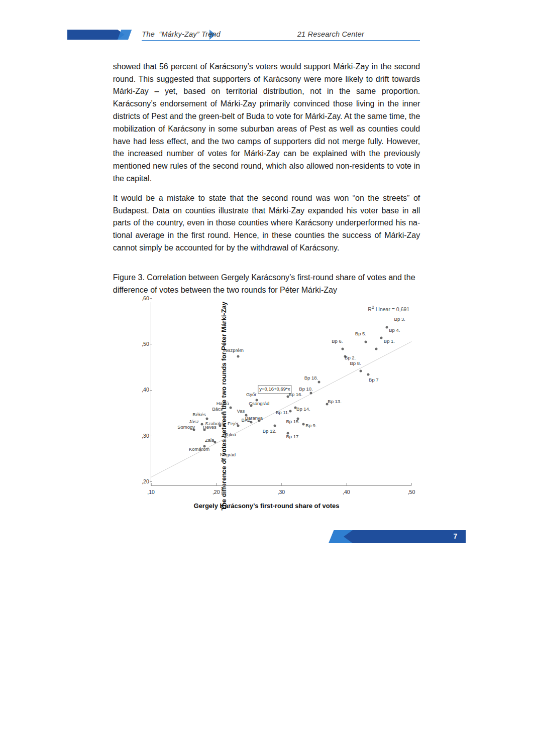The “Márky-Zay” Trend 21 Research Center
showed that 56 percent of Karácsony’s voters would support Márki-Zay in the second round. This suggested that supporters of Karácsony were more likely to drift towards Márki-Zay – yet, based on territorial distribution, not in the same proportion. Karácsony’s endorsement of Márki-Zay primarily convinced those living in the inner districts of Pest and the green-belt of Buda to vote for Márki-Zay. At the same time, the mobilization of Karácsony in some suburban areas of Pest as well as counties could have had less effect, and the two camps of supporters did not merge fully. However, the increased number of votes for Márki-Zay can be explained with the previously mentioned new rules of the second round, which also allowed non-residents to vote in the capital.
It would be a mistake to state that the second round was won “on the streets” of Budapest. Data on counties illustrate that Márki-Zay expanded his voter base in all parts of the country, even in those counties where Karácsony underperformed his national average in the first round. Hence, in these counties the success of Márki-Zay cannot simply be accounted for by the withdrawal of Karácsony.
Figure 3. Correlation between Gergely Karácsony’s first-round share of votes and the difference of votes between the two rounds for Péter Márki-Zay
The difference of votes between the two rounds for Péter Márki-Zay
Gergely Karácsony’s first-round share of votes
R2 Linear = 0,691
,20
,30
,40
,50
,60
,10
,20
,30
,40
,50
Trend line y = 0,16 + 0,69x (drawn across plot)
y=0,16+0,69*x
Bp 3.
Bp 4.
Bp 5.
Bp 1.
Bp 6.
Bp 2.
Bp 8.
Bp 7
Bp 18.
Bp 10.
Bp 13.
Bp 16.
Bp 14.
Bp 11.
Bp 15.
Bp 9.
Bp 12.
Bp 17.
Veszprém
Győr
Csongrád
Hajdú
Bács
Vas
Baranya
Békés
Jász
Szabolcs
Fejér
BAZ
Somogy
Heves
Tolna
Zala
Komárom
Nógrád
7